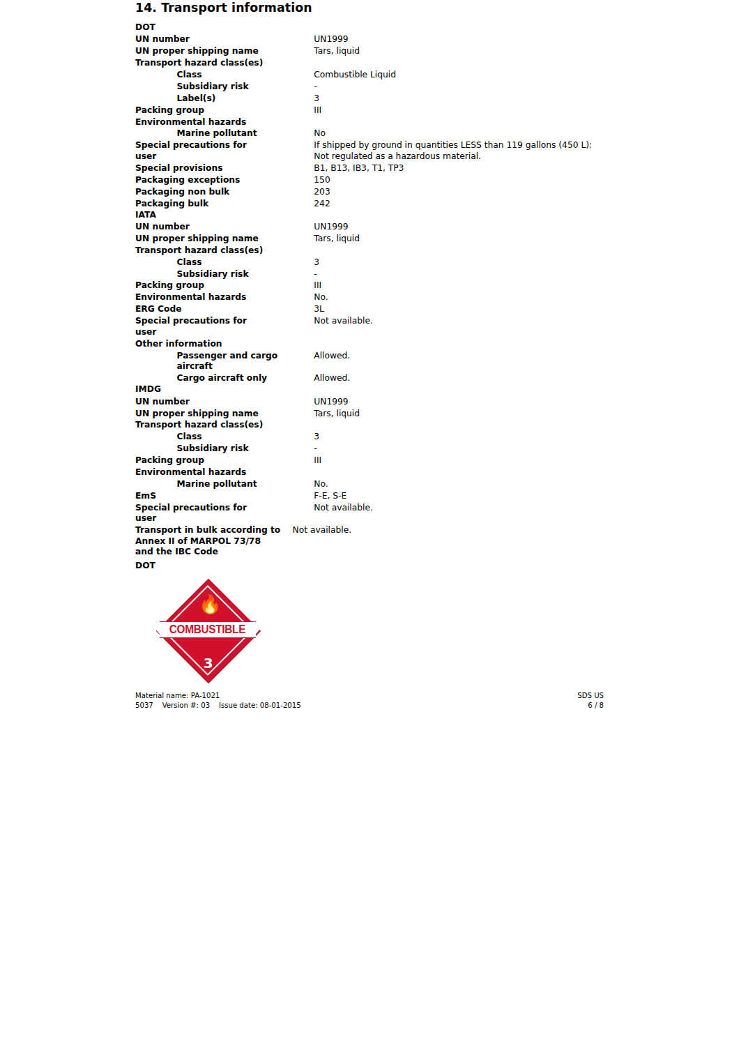14. Transport information
DOT
| UN number | UN1999 |
| UN proper shipping name | Tars, liquid |
| Transport hazard class(es) | |
| Class | Combustible Liquid |
| Subsidiary risk | - |
| Label(s) | 3 |
| Packing group | III |
| Environmental hazards | |
| Marine pollutant | No |
| Special precautions for user | If shipped by ground in quantities LESS than 119 gallons (450 L): Not regulated as a hazardous material. |
| Special provisions | B1, B13, IB3, T1, TP3 |
| Packaging exceptions | 150 |
| Packaging non bulk | 203 |
| Packaging bulk | 242 |
IATA
| UN number | UN1999 |
| UN proper shipping name | Tars, liquid |
| Transport hazard class(es) | |
| Class | 3 |
| Subsidiary risk | - |
| Packing group | III |
| Environmental hazards | No. |
| ERG Code | 3L |
| Special precautions for user | Not available. |
| Other information | |
| Passenger and cargo aircraft | Allowed. |
| Cargo aircraft only | Allowed. |
IMDG
| UN number | UN1999 |
| UN proper shipping name | Tars, liquid |
| Transport hazard class(es) | |
| Class | 3 |
| Subsidiary risk | - |
| Packing group | III |
| Environmental hazards | |
| Marine pollutant | No. |
| EmS | F-E, S-E |
| Special precautions for user | Not available. |
| Transport in bulk according to Annex II of MARPOL 73/78 and the IBC Code | Not available. |
DOT
🔥
COMBUSTIBLE
3
| Material name: PA-1021 | SDS US |
| 5037 Version #: 03 Issue date: 08-01-2015 | 6 / 8 |